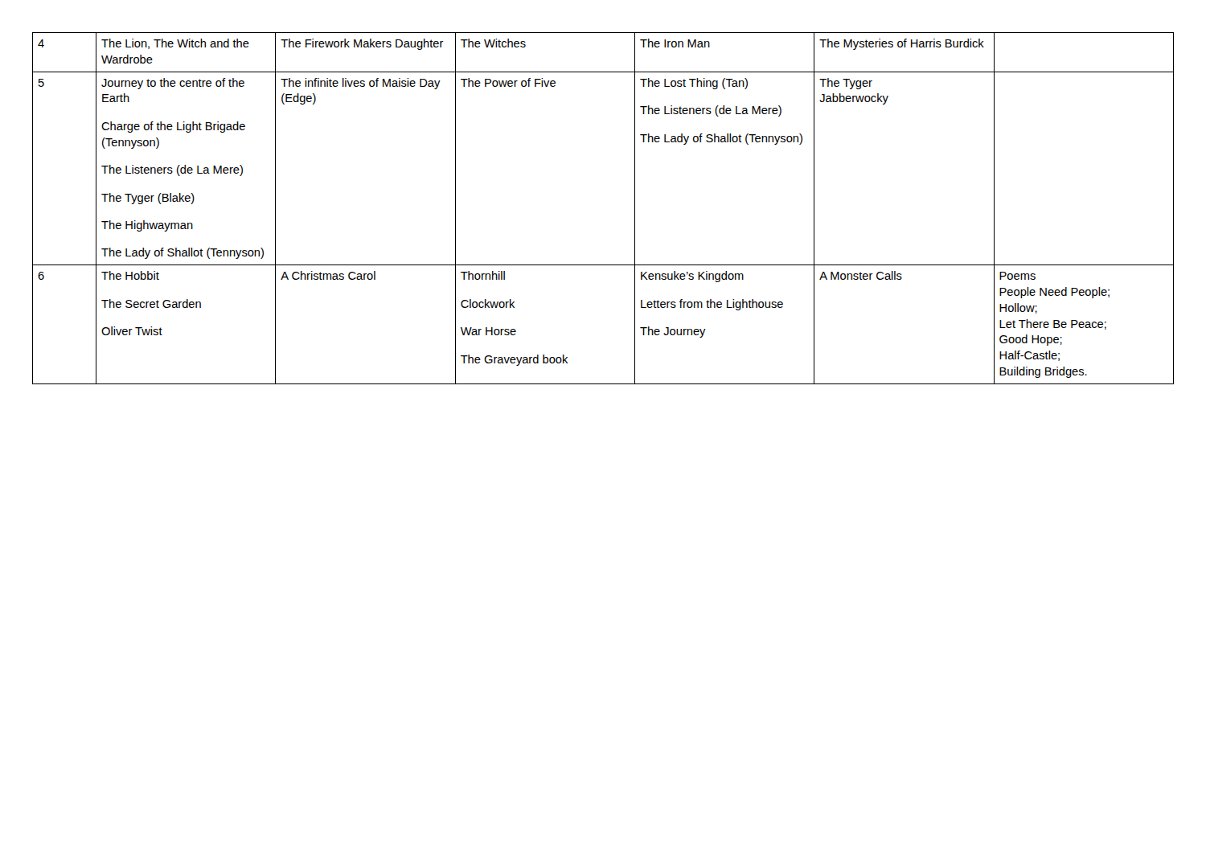| 4 | The Lion, The Witch and the Wardrobe | The Firework Makers Daughter | The Witches | The Iron Man | The Mysteries of Harris Burdick | |
| 5 | Journey to the centre of the Earth Charge of the Light Brigade (Tennyson) The Listeners (de La Mere) The Tyger (Blake) The Highwayman The Lady of Shallot (Tennyson) | The infinite lives of Maisie Day (Edge) | The Power of Five | The Lost Thing (Tan) The Listeners (de La Mere) The Lady of Shallot (Tennyson) | The Tyger Jabberwocky | |
| 6 | The Hobbit The Secret Garden Oliver Twist | A Christmas Carol | Thornhill Clockwork War Horse The Graveyard book | Kensuke’s Kingdom Letters from the Lighthouse The Journey | A Monster Calls | Poems People Need People; Hollow; Let There Be Peace; Good Hope; Half-Castle; Building Bridges. |